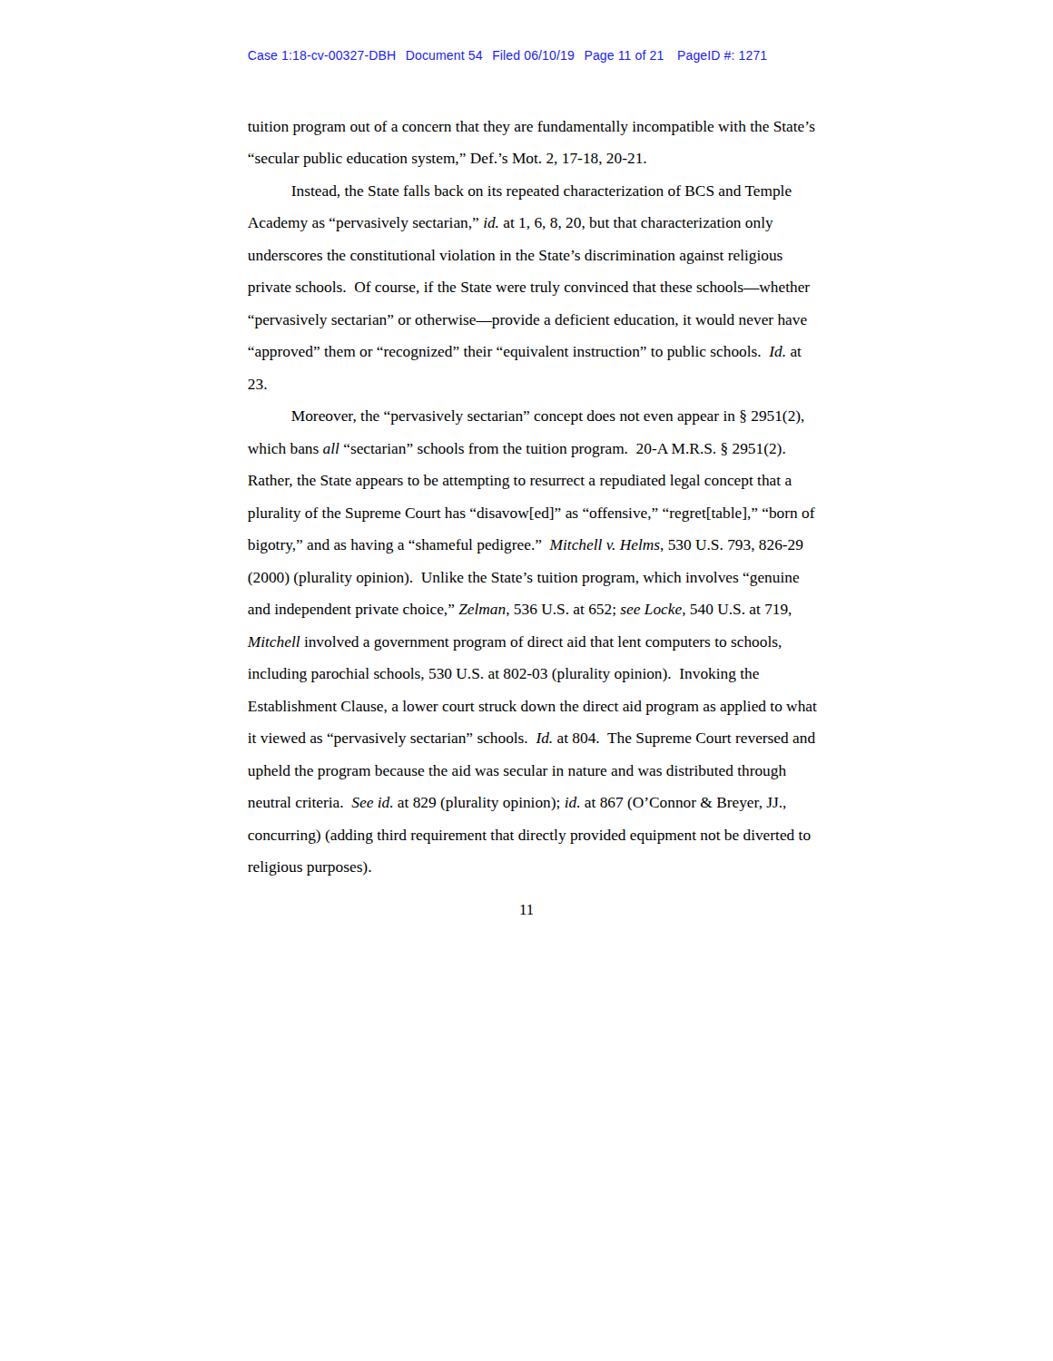Case 1:18-cv-00327-DBH Document 54 Filed 06/10/19 Page 11 of 21 PageID #: 1271
tuition program out of a concern that they are fundamentally incompatible with the State’s “secular public education system,” Def.’s Mot. 2, 17-18, 20-21.
Instead, the State falls back on its repeated characterization of BCS and Temple Academy as “pervasively sectarian,” id. at 1, 6, 8, 20, but that characterization only underscores the constitutional violation in the State’s discrimination against religious private schools. Of course, if the State were truly convinced that these schools—whether “pervasively sectarian” or otherwise—provide a deficient education, it would never have “approved” them or “recognized” their “equivalent instruction” to public schools. Id. at 23.
Moreover, the “pervasively sectarian” concept does not even appear in § 2951(2), which bans all “sectarian” schools from the tuition program. 20-A M.R.S. § 2951(2). Rather, the State appears to be attempting to resurrect a repudiated legal concept that a plurality of the Supreme Court has “disavow[ed]” as “offensive,” “regret[table],” “born of bigotry,” and as having a “shameful pedigree.” Mitchell v. Helms, 530 U.S. 793, 826-29 (2000) (plurality opinion). Unlike the State’s tuition program, which involves “genuine and independent private choice,” Zelman, 536 U.S. at 652; see Locke, 540 U.S. at 719, Mitchell involved a government program of direct aid that lent computers to schools, including parochial schools, 530 U.S. at 802-03 (plurality opinion). Invoking the Establishment Clause, a lower court struck down the direct aid program as applied to what it viewed as “pervasively sectarian” schools. Id. at 804. The Supreme Court reversed and upheld the program because the aid was secular in nature and was distributed through neutral criteria. See id. at 829 (plurality opinion); id. at 867 (O’Connor & Breyer, JJ., concurring) (adding third requirement that directly provided equipment not be diverted to religious purposes).
11